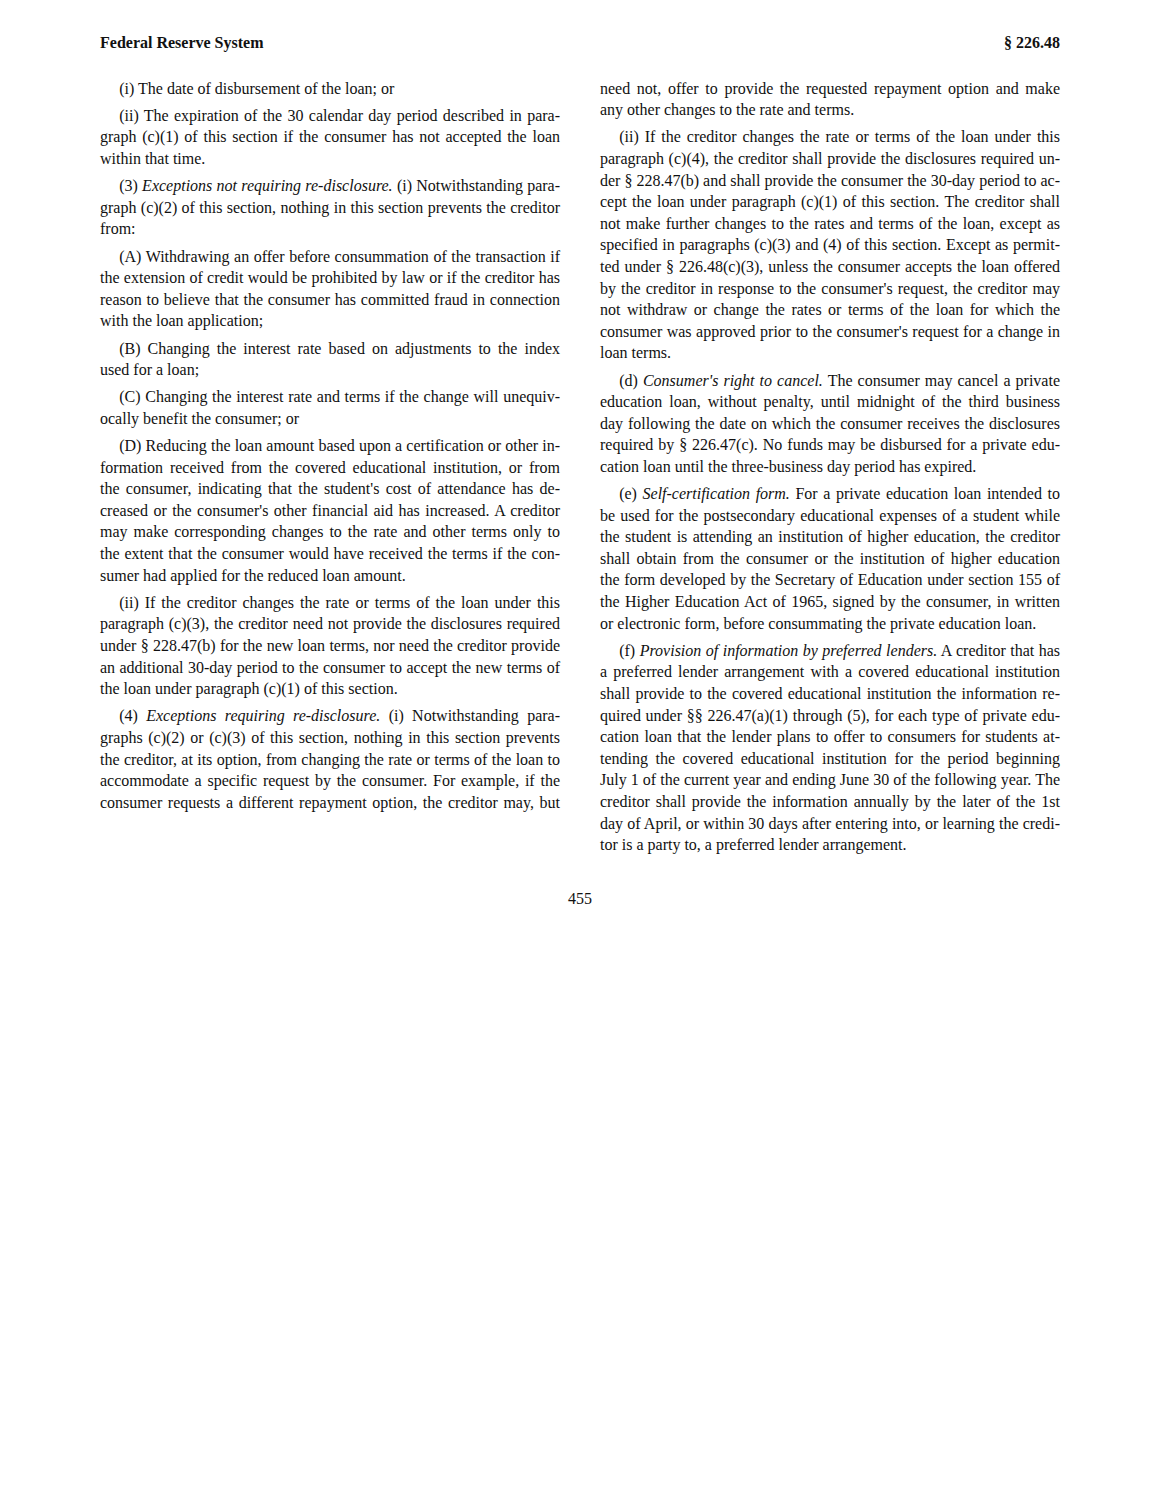Federal Reserve System § 226.48
(i) The date of disbursement of the loan; or
(ii) The expiration of the 30 calendar day period described in paragraph (c)(1) of this section if the consumer has not accepted the loan within that time.
(3) Exceptions not requiring re-disclosure. (i) Notwithstanding paragraph (c)(2) of this section, nothing in this section prevents the creditor from:
(A) Withdrawing an offer before consummation of the transaction if the extension of credit would be prohibited by law or if the creditor has reason to believe that the consumer has committed fraud in connection with the loan application;
(B) Changing the interest rate based on adjustments to the index used for a loan;
(C) Changing the interest rate and terms if the change will unequivocally benefit the consumer; or
(D) Reducing the loan amount based upon a certification or other information received from the covered educational institution, or from the consumer, indicating that the student's cost of attendance has decreased or the consumer's other financial aid has increased. A creditor may make corresponding changes to the rate and other terms only to the extent that the consumer would have received the terms if the consumer had applied for the reduced loan amount.
(ii) If the creditor changes the rate or terms of the loan under this paragraph (c)(3), the creditor need not provide the disclosures required under § 228.47(b) for the new loan terms, nor need the creditor provide an additional 30-day period to the consumer to accept the new terms of the loan under paragraph (c)(1) of this section.
(4) Exceptions requiring re-disclosure. (i) Notwithstanding paragraphs (c)(2) or (c)(3) of this section, nothing in this section prevents the creditor, at its option, from changing the rate or terms of the loan to accommodate a specific request by the consumer. For example, if the consumer requests a different repayment option, the creditor may, but need not, offer to provide the requested repayment option and make any other changes to the rate and terms.
(ii) If the creditor changes the rate or terms of the loan under this paragraph (c)(4), the creditor shall provide the disclosures required under § 228.47(b) and shall provide the consumer the 30-day period to accept the loan under paragraph (c)(1) of this section. The creditor shall not make further changes to the rates and terms of the loan, except as specified in paragraphs (c)(3) and (4) of this section. Except as permitted under § 226.48(c)(3), unless the consumer accepts the loan offered by the creditor in response to the consumer's request, the creditor may not withdraw or change the rates or terms of the loan for which the consumer was approved prior to the consumer's request for a change in loan terms.
(d) Consumer's right to cancel. The consumer may cancel a private education loan, without penalty, until midnight of the third business day following the date on which the consumer receives the disclosures required by § 226.47(c). No funds may be disbursed for a private education loan until the three-business day period has expired.
(e) Self-certification form. For a private education loan intended to be used for the postsecondary educational expenses of a student while the student is attending an institution of higher education, the creditor shall obtain from the consumer or the institution of higher education the form developed by the Secretary of Education under section 155 of the Higher Education Act of 1965, signed by the consumer, in written or electronic form, before consummating the private education loan.
(f) Provision of information by preferred lenders. A creditor that has a preferred lender arrangement with a covered educational institution shall provide to the covered educational institution the information required under §§ 226.47(a)(1) through (5), for each type of private education loan that the lender plans to offer to consumers for students attending the covered educational institution for the period beginning July 1 of the current year and ending June 30 of the following year. The creditor shall provide the information annually by the later of the 1st day of April, or within 30 days after entering into, or learning the creditor is a party to, a preferred lender arrangement.
455